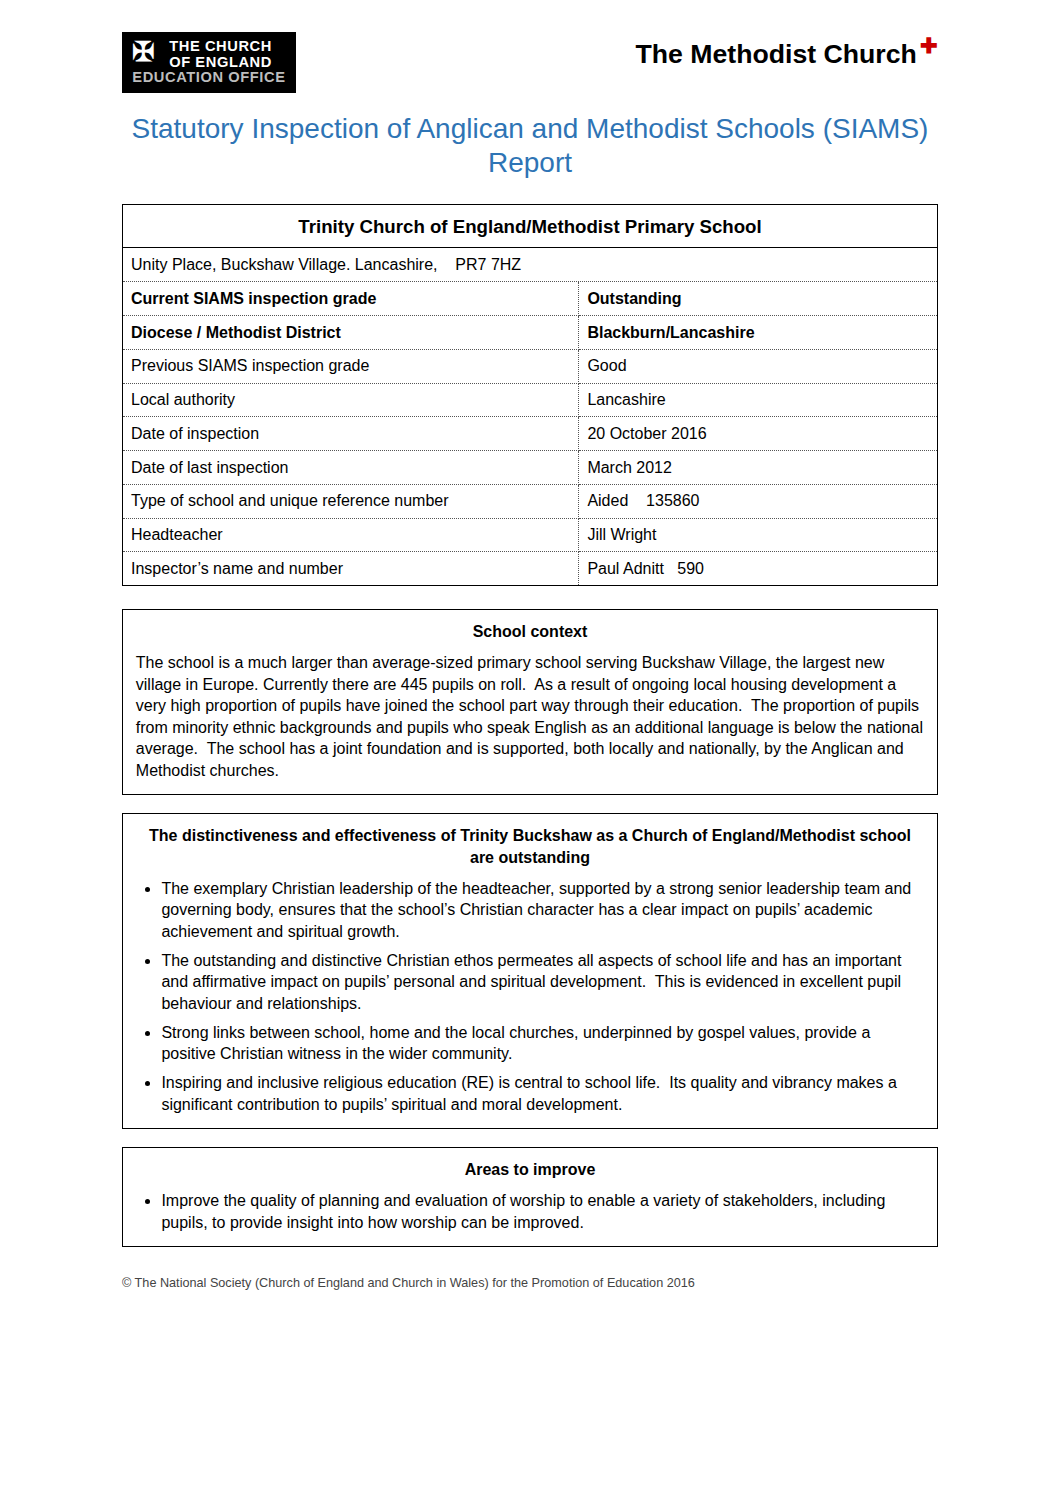✠ THE CHURCH OF ENGLAND EDUCATION OFFICE
The Methodist Church✚
Statutory Inspection of Anglican and Methodist Schools (SIAMS) Report
Trinity Church of England/Methodist Primary School
| Unity Place, Buckshaw Village. Lancashire, PR7 7HZ |
| Current SIAMS inspection grade | Outstanding |
| Diocese / Methodist District | Blackburn/Lancashire |
| Previous SIAMS inspection grade | Good |
| Local authority | Lancashire |
| Date of inspection | 20 October 2016 |
| Date of last inspection | March 2012 |
| Type of school and unique reference number | Aided 135860 |
| Headteacher | Jill Wright |
| Inspector’s name and number | Paul Adnitt 590 |
School context
The school is a much larger than average-sized primary school serving Buckshaw Village, the largest new village in Europe. Currently there are 445 pupils on roll. As a result of ongoing local housing development a very high proportion of pupils have joined the school part way through their education. The proportion of pupils from minority ethnic backgrounds and pupils who speak English as an additional language is below the national average. The school has a joint foundation and is supported, both locally and nationally, by the Anglican and Methodist churches.
The distinctiveness and effectiveness of Trinity Buckshaw as a Church of England/Methodist school are outstanding
The exemplary Christian leadership of the headteacher, supported by a strong senior leadership team and governing body, ensures that the school’s Christian character has a clear impact on pupils’ academic achievement and spiritual growth.
The outstanding and distinctive Christian ethos permeates all aspects of school life and has an important and affirmative impact on pupils’ personal and spiritual development. This is evidenced in excellent pupil behaviour and relationships.
Strong links between school, home and the local churches, underpinned by gospel values, provide a positive Christian witness in the wider community.
Inspiring and inclusive religious education (RE) is central to school life. Its quality and vibrancy makes a significant contribution to pupils’ spiritual and moral development.
Areas to improve
Improve the quality of planning and evaluation of worship to enable a variety of stakeholders, including pupils, to provide insight into how worship can be improved.
© The National Society (Church of England and Church in Wales) for the Promotion of Education 2016